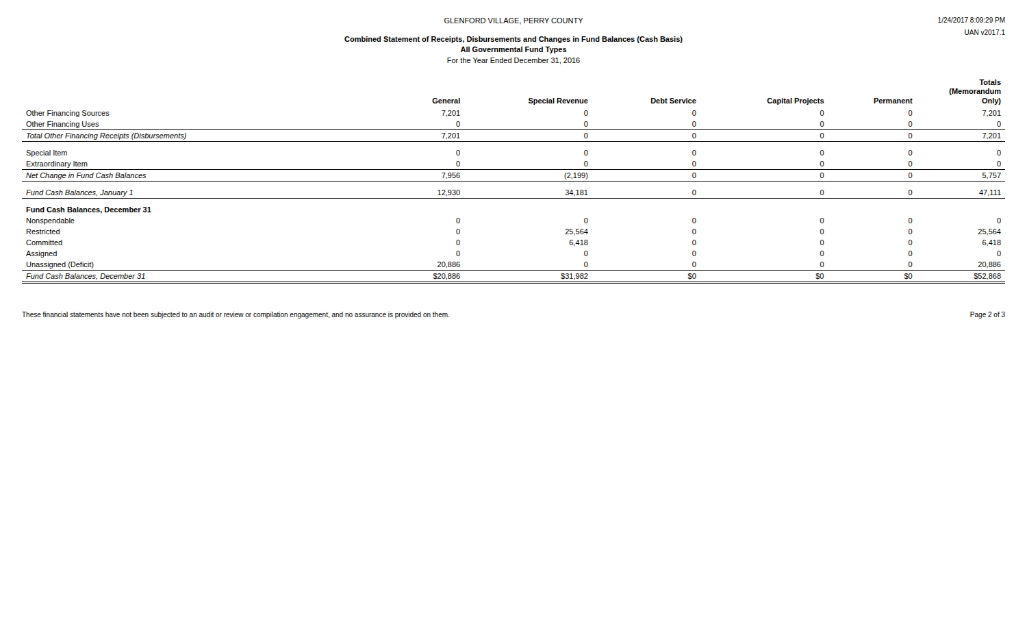1/24/2017 8:09:29 PM
UAN v2017.1
GLENFORD VILLAGE, PERRY COUNTY
Combined Statement of Receipts, Disbursements and Changes in Fund Balances (Cash Basis)
All Governmental Fund Types
For the Year Ended December 31, 2016
| | General | Special Revenue | Debt Service | Capital Projects | Permanent | Totals (Memorandum Only) |
| --- | --- | --- | --- | --- | --- | --- |
| Other Financing Sources | 7,201 | 0 | 0 | 0 | 0 | 7,201 |
| Other Financing Uses | 0 | 0 | 0 | 0 | 0 | 0 |
| Total Other Financing Receipts (Disbursements) | 7,201 | 0 | 0 | 0 | 0 | 7,201 |
| Special Item | 0 | 0 | 0 | 0 | 0 | 0 |
| Extraordinary Item | 0 | 0 | 0 | 0 | 0 | 0 |
| Net Change in Fund Cash Balances | 7,956 | (2,199) | 0 | 0 | 0 | 5,757 |
| Fund Cash Balances, January 1 | 12,930 | 34,181 | 0 | 0 | 0 | 47,111 |
| Fund Cash Balances, December 31 | | | | | | |
| Nonspendable | 0 | 0 | 0 | 0 | 0 | 0 |
| Restricted | 0 | 25,564 | 0 | 0 | 0 | 25,564 |
| Committed | 0 | 6,418 | 0 | 0 | 0 | 6,418 |
| Assigned | 0 | 0 | 0 | 0 | 0 | 0 |
| Unassigned (Deficit) | 20,886 | 0 | 0 | 0 | 0 | 20,886 |
| Fund Cash Balances, December 31 | $20,886 | $31,982 | $0 | $0 | $0 | $52,868 |
These financial statements have not been subjected to an audit or review or compilation engagement, and no assurance is provided on them. Page 2 of 3